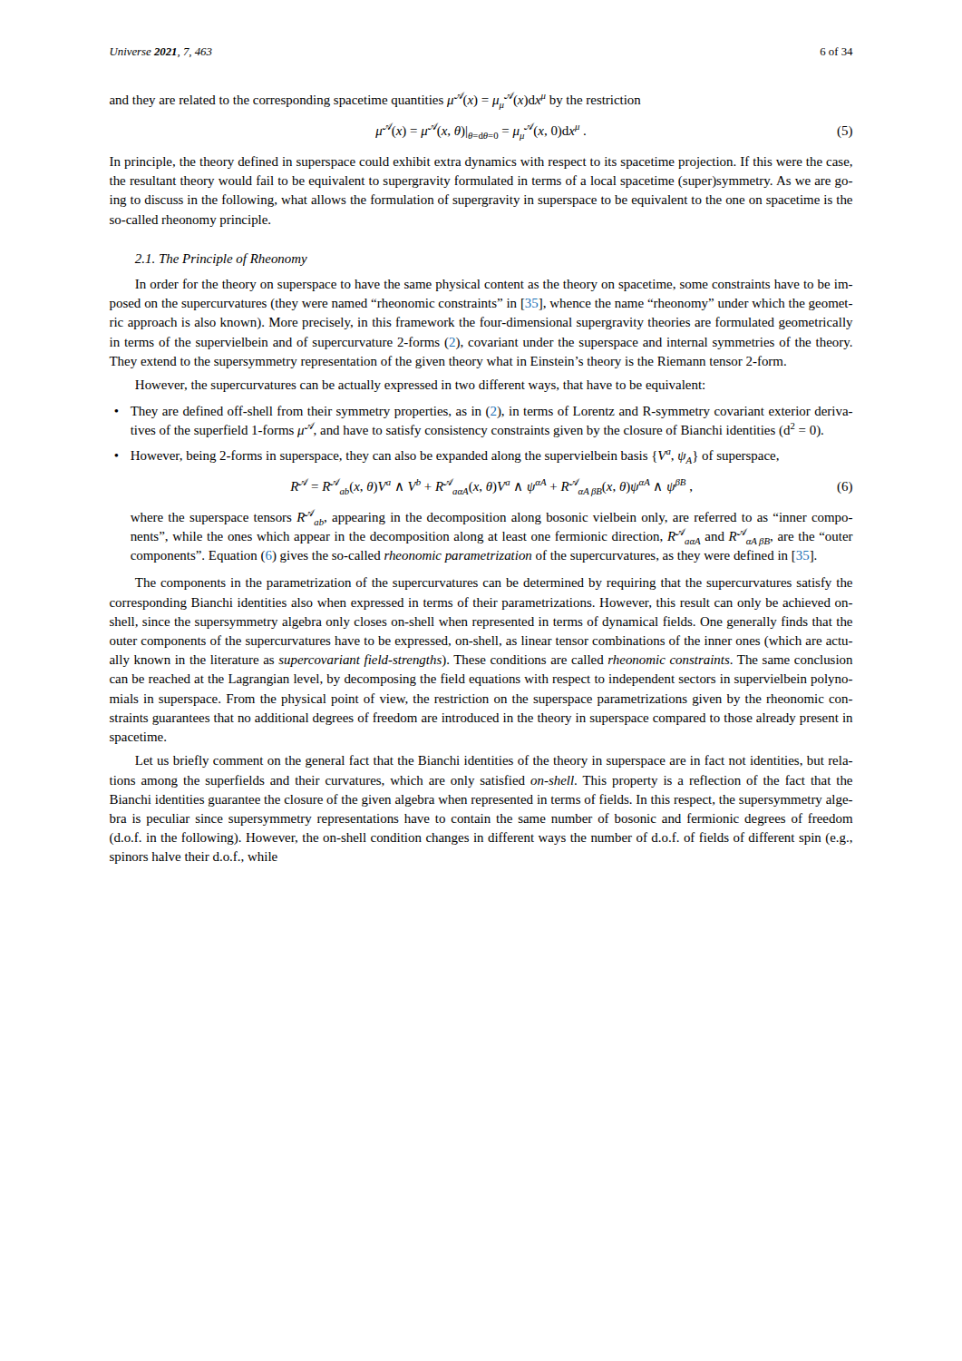Universe 2021, 7, 463 6 of 34
and they are related to the corresponding spacetime quantities μ𝒜(x) = μμ𝒜(x)dxμ by the restriction
μ𝒜(x) = μ𝒜(x, θ)|θ=dθ=0 = μμ𝒜(x, 0)dxμ . (5)
In principle, the theory defined in superspace could exhibit extra dynamics with respect to its spacetime projection. If this were the case, the resultant theory would fail to be equivalent to supergravity formulated in terms of a local spacetime (super)symmetry. As we are going to discuss in the following, what allows the formulation of supergravity in superspace to be equivalent to the one on spacetime is the so-called rheonomy principle.
2.1. The Principle of Rheonomy
In order for the theory on superspace to have the same physical content as the theory on spacetime, some constraints have to be imposed on the supercurvatures (they were named “rheonomic constraints” in [35], whence the name “rheonomy” under which the geometric approach is also known). More precisely, in this framework the four-dimensional supergravity theories are formulated geometrically in terms of the supervielbein and of supercurvature 2-forms (2), covariant under the superspace and internal symmetries of the theory. They extend to the supersymmetry representation of the given theory what in Einstein’s theory is the Riemann tensor 2-form.
However, the supercurvatures can be actually expressed in two different ways, that have to be equivalent:
They are defined off-shell from their symmetry properties, as in (2), in terms of Lorentz and R-symmetry covariant exterior derivatives of the superfield 1-forms μ𝒜, and have to satisfy consistency constraints given by the closure of Bianchi identities (d2 = 0).
However, being 2-forms in superspace, they can also be expanded along the supervielbein basis {Va, ψA} of superspace,
R𝒜 = R𝒜ab(x, θ)Va ∧ Vb + R𝒜aαA(x, θ)Va ∧ ψαA + R𝒜αA βB(x, θ)ψαA ∧ ψβB , (6)
where the superspace tensors R𝒜ab, appearing in the decomposition along bosonic vielbein only, are referred to as “inner components”, while the ones which appear in the decomposition along at least one fermionic direction, R𝒜aαA and R𝒜αA βB, are the “outer components”. Equation (6) gives the so-called rheonomic parametrization of the supercurvatures, as they were defined in [35].
The components in the parametrization of the supercurvatures can be determined by requiring that the supercurvatures satisfy the corresponding Bianchi identities also when expressed in terms of their parametrizations. However, this result can only be achieved on-shell, since the supersymmetry algebra only closes on-shell when represented in terms of dynamical fields. One generally finds that the outer components of the supercurvatures have to be expressed, on-shell, as linear tensor combinations of the inner ones (which are actually known in the literature as supercovariant field-strengths). These conditions are called rheonomic constraints. The same conclusion can be reached at the Lagrangian level, by decomposing the field equations with respect to independent sectors in supervielbein polynomials in superspace. From the physical point of view, the restriction on the superspace parametrizations given by the rheonomic constraints guarantees that no additional degrees of freedom are introduced in the theory in superspace compared to those already present in spacetime.
Let us briefly comment on the general fact that the Bianchi identities of the theory in superspace are in fact not identities, but relations among the superfields and their curvatures, which are only satisfied on-shell. This property is a reflection of the fact that the Bianchi identities guarantee the closure of the given algebra when represented in terms of fields. In this respect, the supersymmetry algebra is peculiar since supersymmetry representations have to contain the same number of bosonic and fermionic degrees of freedom (d.o.f. in the following). However, the on-shell condition changes in different ways the number of d.o.f. of fields of different spin (e.g., spinors halve their d.o.f., while